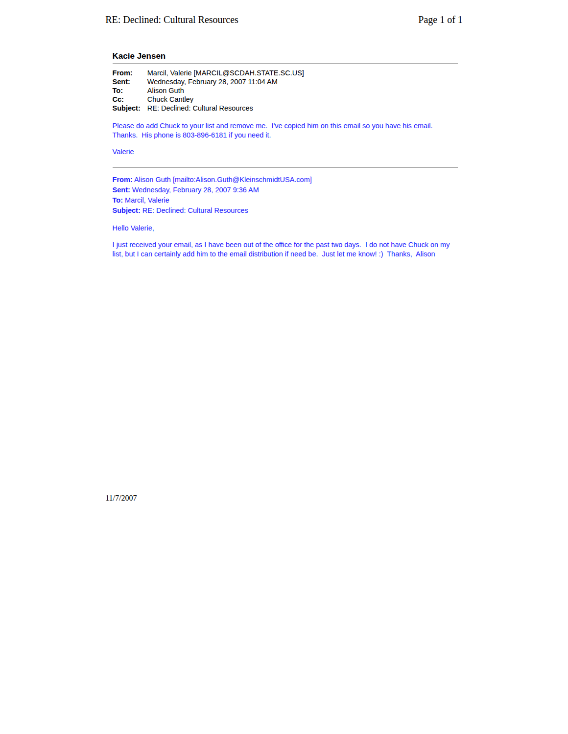RE: Declined: Cultural Resources Page 1 of 1
Kacie Jensen
| From: | Marcil, Valerie [MARCIL@SCDAH.STATE.SC.US] |
| Sent: | Wednesday, February 28, 2007 11:04 AM |
| To: | Alison Guth |
| Cc: | Chuck Cantley |
| Subject: | RE: Declined: Cultural Resources |
Please do add Chuck to your list and remove me. I've copied him on this email so you have his email. Thanks. His phone is 803-896-6181 if you need it.
Valerie
From: Alison Guth [mailto:Alison.Guth@KleinschmidtUSA.com]
Sent: Wednesday, February 28, 2007 9:36 AM
To: Marcil, Valerie
Subject: RE: Declined: Cultural Resources
Hello Valerie,
I just received your email, as I have been out of the office for the past two days. I do not have Chuck on my list, but I can certainly add him to the email distribution if need be. Just let me know! :) Thanks, Alison
11/7/2007